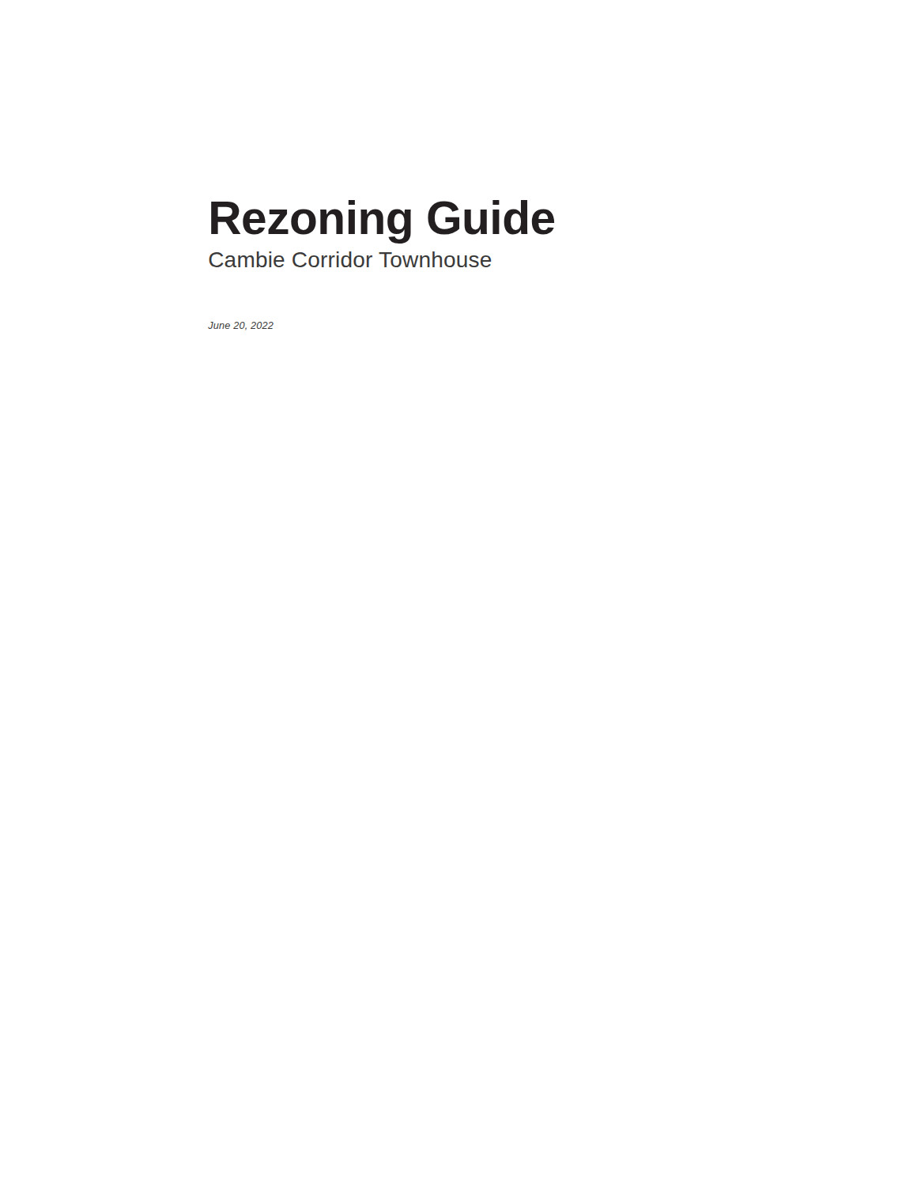Rezoning Guide
Cambie Corridor Townhouse
June 20, 2022